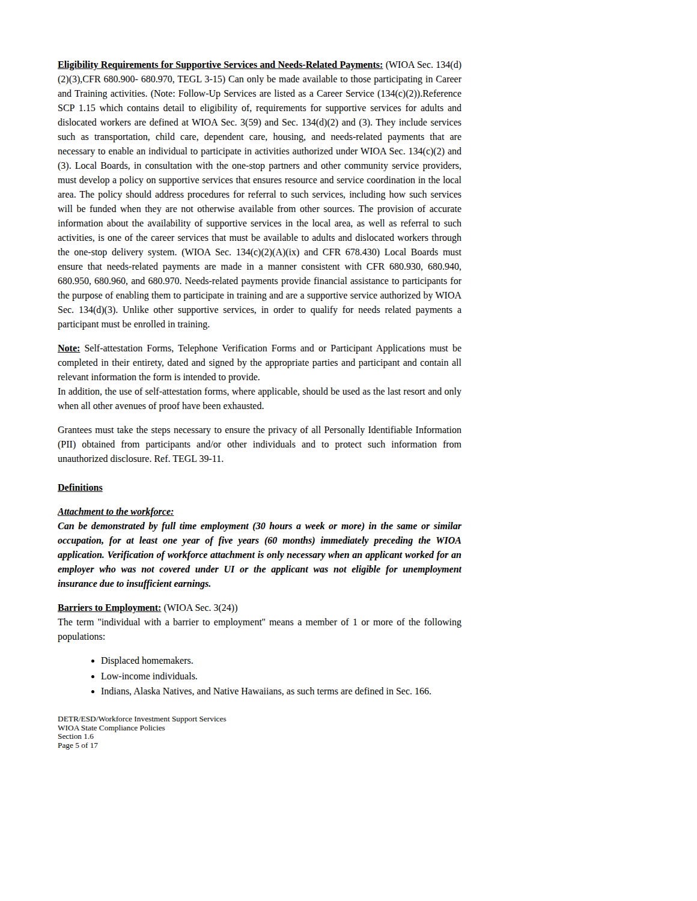Eligibility Requirements for Supportive Services and Needs-Related Payments: (WIOA Sec. 134(d)(2)(3),CFR 680.900- 680.970, TEGL 3-15) Can only be made available to those participating in Career and Training activities. (Note: Follow-Up Services are listed as a Career Service (134(c)(2)).Reference SCP 1.15 which contains detail to eligibility of, requirements for supportive services for adults and dislocated workers are defined at WIOA Sec. 3(59) and Sec. 134(d)(2) and (3). They include services such as transportation, child care, dependent care, housing, and needs-related payments that are necessary to enable an individual to participate in activities authorized under WIOA Sec. 134(c)(2) and (3). Local Boards, in consultation with the one-stop partners and other community service providers, must develop a policy on supportive services that ensures resource and service coordination in the local area. The policy should address procedures for referral to such services, including how such services will be funded when they are not otherwise available from other sources. The provision of accurate information about the availability of supportive services in the local area, as well as referral to such activities, is one of the career services that must be available to adults and dislocated workers through the one-stop delivery system. (WIOA Sec. 134(c)(2)(A)(ix) and CFR 678.430) Local Boards must ensure that needs-related payments are made in a manner consistent with CFR 680.930, 680.940, 680.950, 680.960, and 680.970. Needs-related payments provide financial assistance to participants for the purpose of enabling them to participate in training and are a supportive service authorized by WIOA Sec. 134(d)(3). Unlike other supportive services, in order to qualify for needs related payments a participant must be enrolled in training.
Note: Self-attestation Forms, Telephone Verification Forms and or Participant Applications must be completed in their entirety, dated and signed by the appropriate parties and participant and contain all relevant information the form is intended to provide.
In addition, the use of self-attestation forms, where applicable, should be used as the last resort and only when all other avenues of proof have been exhausted.
Grantees must take the steps necessary to ensure the privacy of all Personally Identifiable Information (PII) obtained from participants and/or other individuals and to protect such information from unauthorized disclosure. Ref. TEGL 39-11.
Definitions
Attachment to the workforce:
Can be demonstrated by full time employment (30 hours a week or more) in the same or similar occupation, for at least one year of five years (60 months) immediately preceding the WIOA application. Verification of workforce attachment is only necessary when an applicant worked for an employer who was not covered under UI or the applicant was not eligible for unemployment insurance due to insufficient earnings.
Barriers to Employment: (WIOA Sec. 3(24))
The term ''individual with a barrier to employment'' means a member of 1 or more of the following populations:
Displaced homemakers.
Low-income individuals.
Indians, Alaska Natives, and Native Hawaiians, as such terms are defined in Sec. 166.
DETR/ESD/Workforce Investment Support Services
WIOA State Compliance Policies
Section 1.6
Page 5 of 17